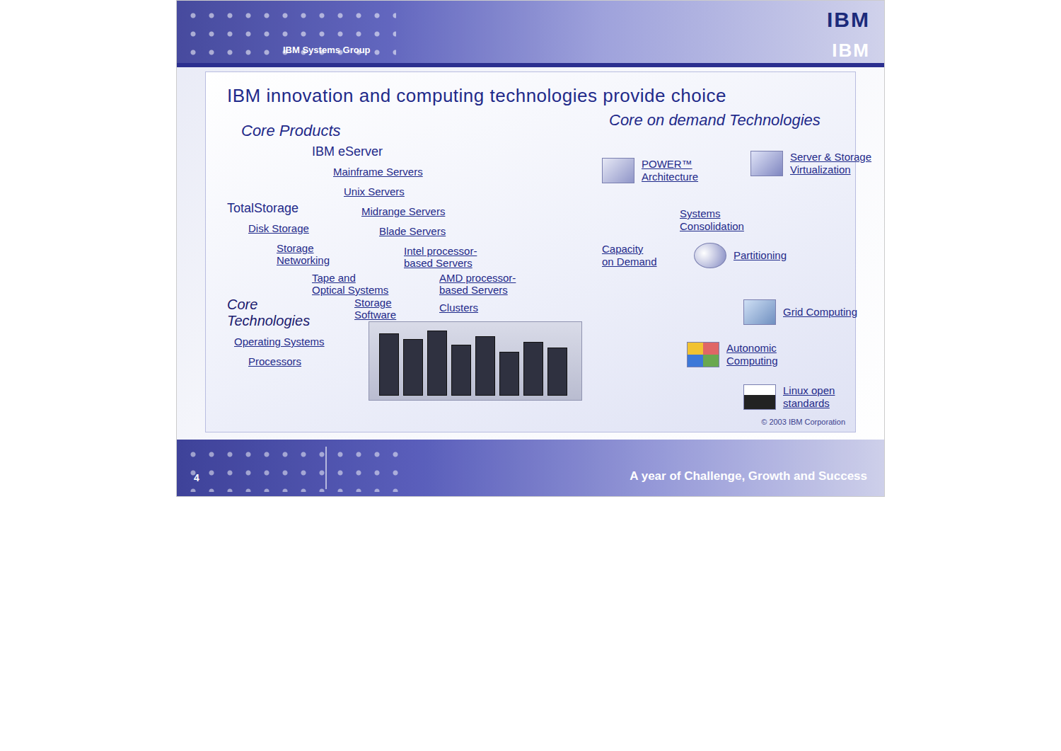IBM Systems Group
IBM
IBM
IBM innovation and computing technologies provide choice
Core Products
IBM eServer Mainframe Servers Unix Servers TotalStorage Midrange Servers Disk Storage Blade Servers Storage
Networking Intel processor-
based Servers Tape and
Optical Systems AMD processor-
based Servers Storage
Software Clusters Core
Technologies Operating Systems Processors
Core on demand Technologies
POWER™
Architecture
Server & Storage
Virtualization
Systems
Consolidation
Capacity
on Demand
Partitioning
Grid Computing
Autonomic
Computing
Linux open
standards
© 2003 IBM Corporation
4
A year of Challenge, Growth and Success